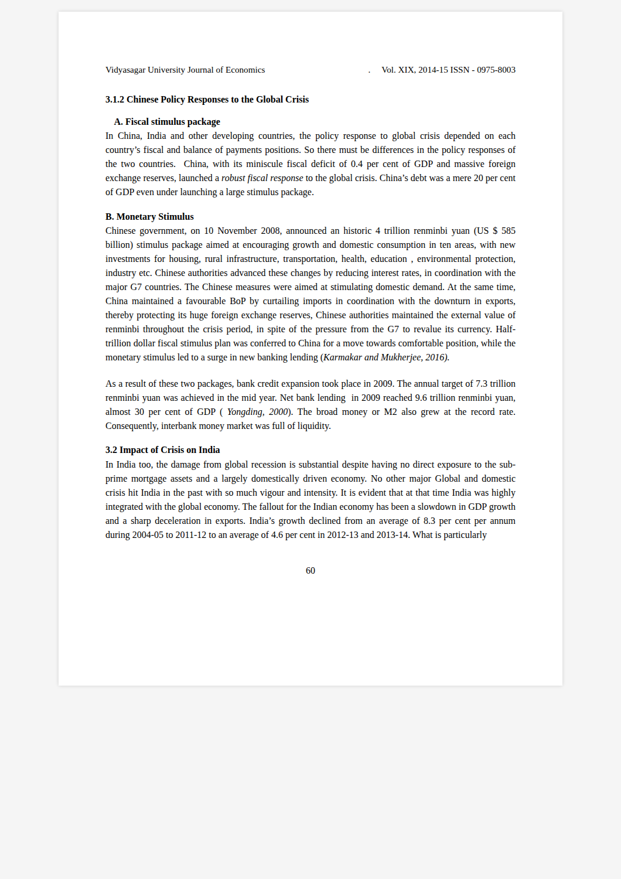Vidyasagar University Journal of Economics . Vol. XIX, 2014-15 ISSN - 0975-8003
3.1.2 Chinese Policy Responses to the Global Crisis
A. Fiscal stimulus package
In China, India and other developing countries, the policy response to global crisis depended on each country’s fiscal and balance of payments positions. So there must be differences in the policy responses of the two countries. China, with its miniscule fiscal deficit of 0.4 per cent of GDP and massive foreign exchange reserves, launched a robust fiscal response to the global crisis. China’s debt was a mere 20 per cent of GDP even under launching a large stimulus package.
B. Monetary Stimulus
Chinese government, on 10 November 2008, announced an historic 4 trillion renminbi yuan (US $ 585 billion) stimulus package aimed at encouraging growth and domestic consumption in ten areas, with new investments for housing, rural infrastructure, transportation, health, education , environmental protection, industry etc. Chinese authorities advanced these changes by reducing interest rates, in coordination with the major G7 countries. The Chinese measures were aimed at stimulating domestic demand. At the same time, China maintained a favourable BoP by curtailing imports in coordination with the downturn in exports, thereby protecting its huge foreign exchange reserves, Chinese authorities maintained the external value of renminbi throughout the crisis period, in spite of the pressure from the G7 to revalue its currency. Half-trillion dollar fiscal stimulus plan was conferred to China for a move towards comfortable position, while the monetary stimulus led to a surge in new banking lending (Karmakar and Mukherjee, 2016).
As a result of these two packages, bank credit expansion took place in 2009. The annual target of 7.3 trillion renminbi yuan was achieved in the mid year. Net bank lending in 2009 reached 9.6 trillion renminbi yuan, almost 30 per cent of GDP ( Yongding, 2000). The broad money or M2 also grew at the record rate. Consequently, interbank money market was full of liquidity.
3.2 Impact of Crisis on India
In India too, the damage from global recession is substantial despite having no direct exposure to the sub-prime mortgage assets and a largely domestically driven economy. No other major Global and domestic crisis hit India in the past with so much vigour and intensity. It is evident that at that time India was highly integrated with the global economy. The fallout for the Indian economy has been a slowdown in GDP growth and a sharp deceleration in exports. India’s growth declined from an average of 8.3 per cent per annum during 2004-05 to 2011-12 to an average of 4.6 per cent in 2012-13 and 2013-14. What is particularly
60